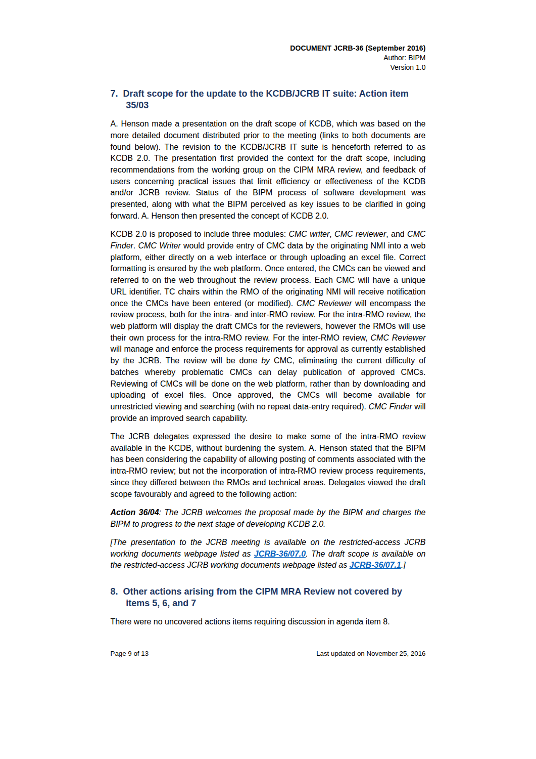DOCUMENT JCRB-36 (September 2016)
Author: BIPM
Version 1.0
7. Draft scope for the update to the KCDB/JCRB IT suite: Action item 35/03
A. Henson made a presentation on the draft scope of KCDB, which was based on the more detailed document distributed prior to the meeting (links to both documents are found below). The revision to the KCDB/JCRB IT suite is henceforth referred to as KCDB 2.0. The presentation first provided the context for the draft scope, including recommendations from the working group on the CIPM MRA review, and feedback of users concerning practical issues that limit efficiency or effectiveness of the KCDB and/or JCRB review. Status of the BIPM process of software development was presented, along with what the BIPM perceived as key issues to be clarified in going forward. A. Henson then presented the concept of KCDB 2.0.
KCDB 2.0 is proposed to include three modules: CMC writer, CMC reviewer, and CMC Finder. CMC Writer would provide entry of CMC data by the originating NMI into a web platform, either directly on a web interface or through uploading an excel file. Correct formatting is ensured by the web platform. Once entered, the CMCs can be viewed and referred to on the web throughout the review process. Each CMC will have a unique URL identifier. TC chairs within the RMO of the originating NMI will receive notification once the CMCs have been entered (or modified). CMC Reviewer will encompass the review process, both for the intra- and inter-RMO review. For the intra-RMO review, the web platform will display the draft CMCs for the reviewers, however the RMOs will use their own process for the intra-RMO review. For the inter-RMO review, CMC Reviewer will manage and enforce the process requirements for approval as currently established by the JCRB. The review will be done by CMC, eliminating the current difficulty of batches whereby problematic CMCs can delay publication of approved CMCs. Reviewing of CMCs will be done on the web platform, rather than by downloading and uploading of excel files. Once approved, the CMCs will become available for unrestricted viewing and searching (with no repeat data-entry required). CMC Finder will provide an improved search capability.
The JCRB delegates expressed the desire to make some of the intra-RMO review available in the KCDB, without burdening the system. A. Henson stated that the BIPM has been considering the capability of allowing posting of comments associated with the intra-RMO review; but not the incorporation of intra-RMO review process requirements, since they differed between the RMOs and technical areas. Delegates viewed the draft scope favourably and agreed to the following action:
Action 36/04: The JCRB welcomes the proposal made by the BIPM and charges the BIPM to progress to the next stage of developing KCDB 2.0.
[The presentation to the JCRB meeting is available on the restricted-access JCRB working documents webpage listed as JCRB-36/07.0. The draft scope is available on the restricted-access JCRB working documents webpage listed as JCRB-36/07.1.]
8. Other actions arising from the CIPM MRA Review not covered by items 5, 6, and 7
There were no uncovered actions items requiring discussion in agenda item 8.
Page 9 of 13
Last updated on November 25, 2016